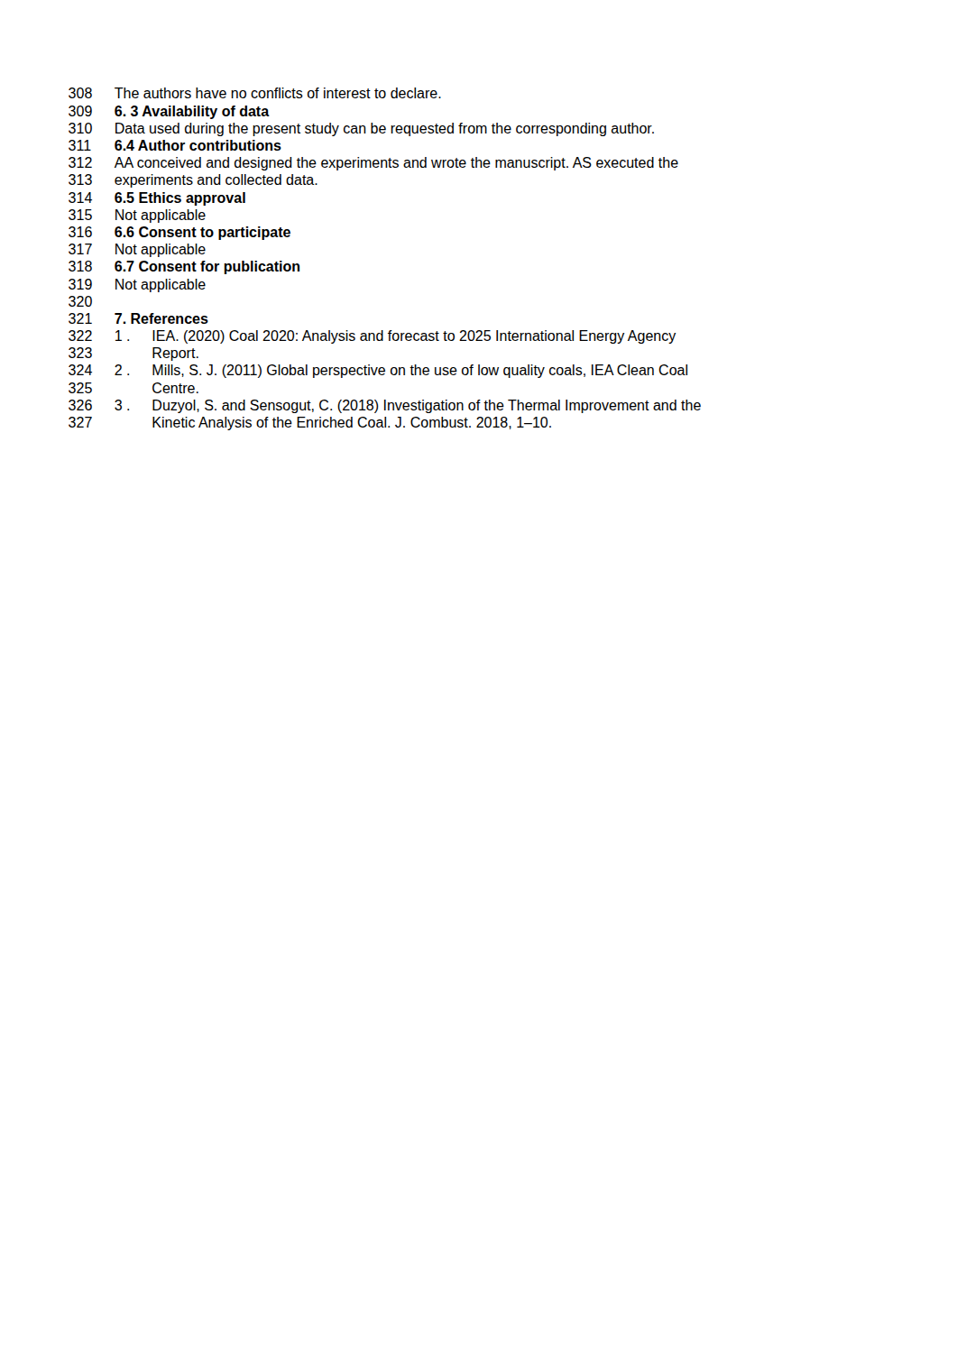| 308 | The authors have no conflicts of interest to declare. |
| 309 | 6. 3 Availability of data |
| 310 | Data used during the present study can be requested from the corresponding author. |
| 311 | 6.4 Author contributions |
| 312 | AA conceived and designed the experiments and wrote the manuscript. AS executed the |
| 313 | experiments and collected data. |
| 314 | 6.5 Ethics approval |
| 315 | Not applicable |
| 316 | 6.6 Consent to participate |
| 317 | Not applicable |
| 318 | 6.7 Consent for publication |
| 319 | Not applicable |
| 320 | |
| 321 | 7. References |
| 322 | 1 . IEA. (2020) Coal 2020: Analysis and forecast to 2025 International Energy Agency |
| 323 | Report. |
| 324 | 2 . Mills, S. J. (2011) Global perspective on the use of low quality coals, IEA Clean Coal |
| 325 | Centre. |
| 326 | 3 . Duzyol, S. and Sensogut, C. (2018) Investigation of the Thermal Improvement and the |
| 327 | Kinetic Analysis of the Enriched Coal. J. Combust. 2018, 1–10. |